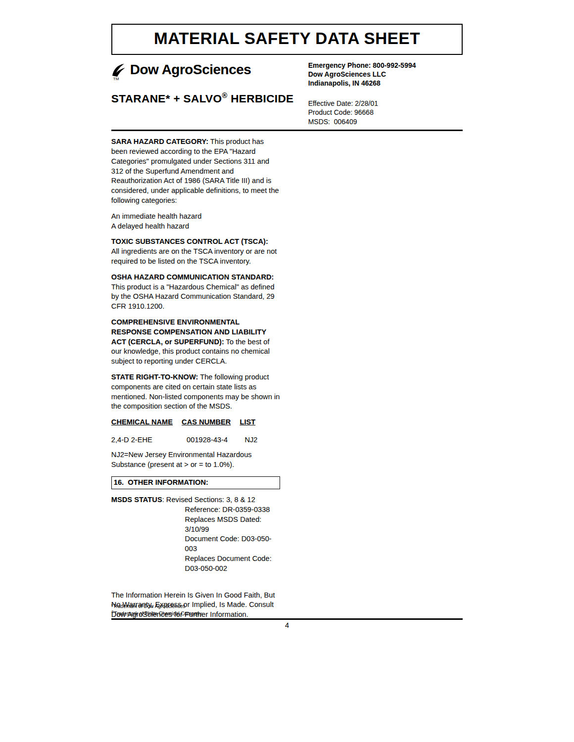MATERIAL SAFETY DATA SHEET
Dow AgroSciences
TM
STARANE* + SALVO® HERBICIDE
Emergency Phone: 800-992-5994
Dow AgroSciences LLC
Indianapolis, IN 46268
Effective Date: 2/28/01
Product Code: 96668
MSDS: 006409
SARA HAZARD CATEGORY: This product has been reviewed according to the EPA "Hazard Categories" promulgated under Sections 311 and 312 of the Superfund Amendment and Reauthorization Act of 1986 (SARA Title III) and is considered, under applicable definitions, to meet the following categories:
An immediate health hazard
A delayed health hazard
TOXIC SUBSTANCES CONTROL ACT (TSCA):
All ingredients are on the TSCA inventory or are not required to be listed on the TSCA inventory.
OSHA HAZARD COMMUNICATION STANDARD:
This product is a "Hazardous Chemical" as defined by the OSHA Hazard Communication Standard, 29 CFR 1910.1200.
COMPREHENSIVE ENVIRONMENTAL RESPONSE COMPENSATION AND LIABILITY ACT (CERCLA, or SUPERFUND): To the best of our knowledge, this product contains no chemical subject to reporting under CERCLA.
STATE RIGHT-TO-KNOW: The following product components are cited on certain state lists as mentioned. Non-listed components may be shown in the composition section of the MSDS.
| CHEMICAL NAME | CAS NUMBER | LIST |
| --- | --- | --- |
| 2,4-D 2-EHE | 001928-43-4 | NJ2 |
NJ2=New Jersey Environmental Hazardous Substance (present at > or = to 1.0%).
16. OTHER INFORMATION:
MSDS STATUS: Revised Sections: 3, 8 & 12
Reference: DR-0359-0338
Replaces MSDS Dated: 3/10/99
Document Code: D03-050-003
Replaces Document Code: D03-050-002
The Information Herein Is Given In Good Faith, But No Warranty, Express or Implied, Is Made. Consult Dow AgroSciences for Further Information.
*Trademark of Dow AgroSciences
®Trademark of Platte Chemical Company
4